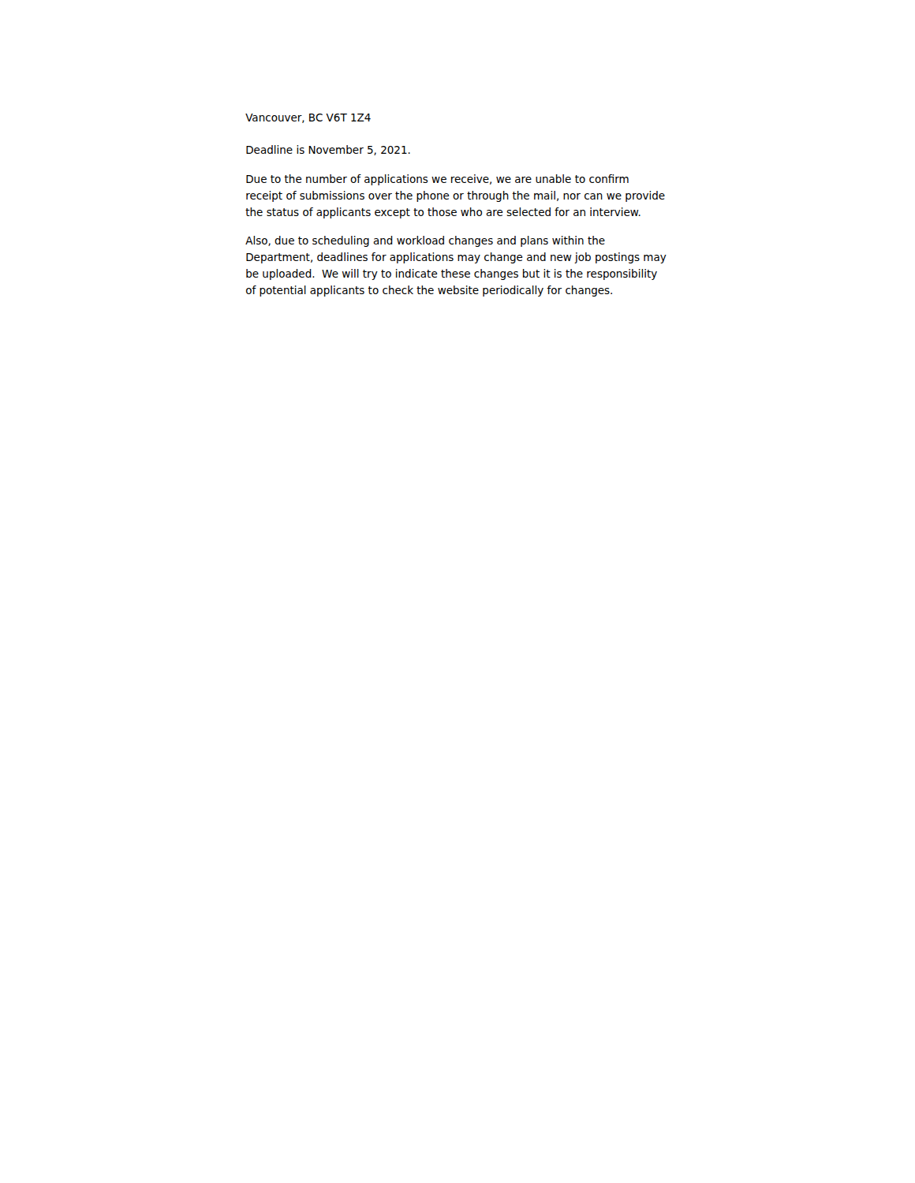Vancouver, BC V6T 1Z4
Deadline is November 5, 2021.
Due to the number of applications we receive, we are unable to confirm receipt of submissions over the phone or through the mail, nor can we provide the status of applicants except to those who are selected for an interview.
Also, due to scheduling and workload changes and plans within the Department, deadlines for applications may change and new job postings may be uploaded. We will try to indicate these changes but it is the responsibility of potential applicants to check the website periodically for changes.